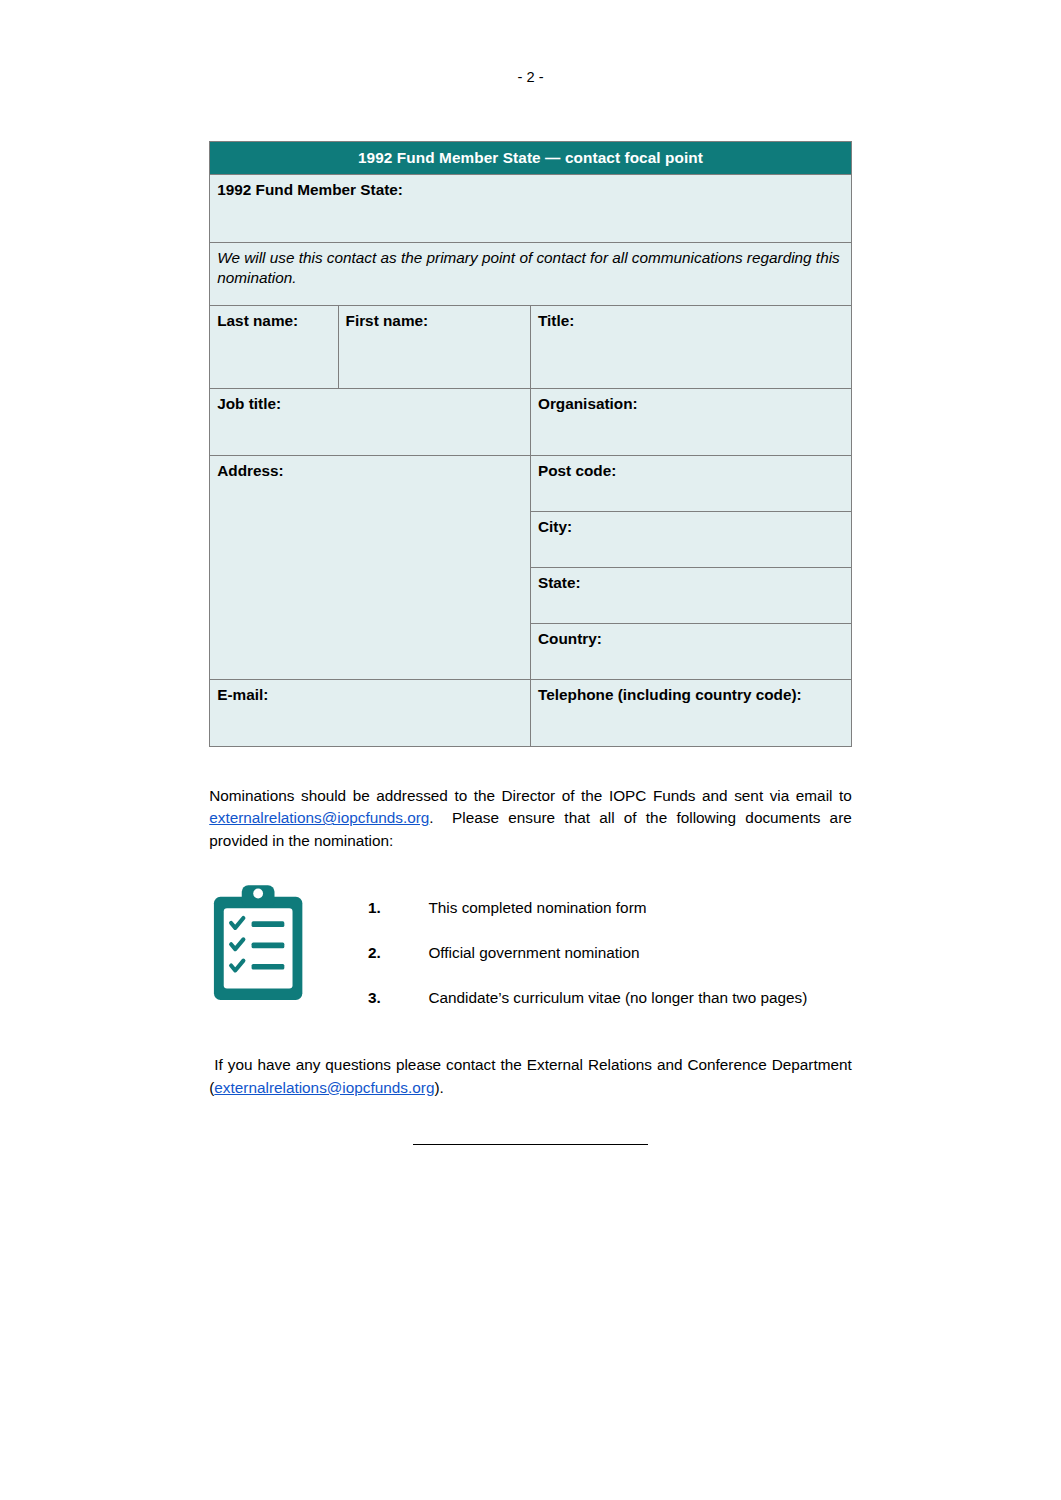- 2 -
| 1992 Fund Member State — contact focal point |
| --- |
| 1992 Fund Member State: |
| We will use this contact as the primary point of contact for all communications regarding this nomination. |
| Last name: | First name: | Title: |
| Job title: | Organisation: |
| Address: | Post code: |
| City: |
| State: |
| Country: |
| E-mail: | Telephone (including country code): |
Nominations should be addressed to the Director of the IOPC Funds and sent via email to externalrelations@iopcfunds.org. Please ensure that all of the following documents are provided in the nomination:
| 1. | This completed nomination form |
| 2. | Official government nomination |
| 3. | Candidate’s curriculum vitae (no longer than two pages) |
If you have any questions please contact the External Relations and Conference Department (externalrelations@iopcfunds.org).